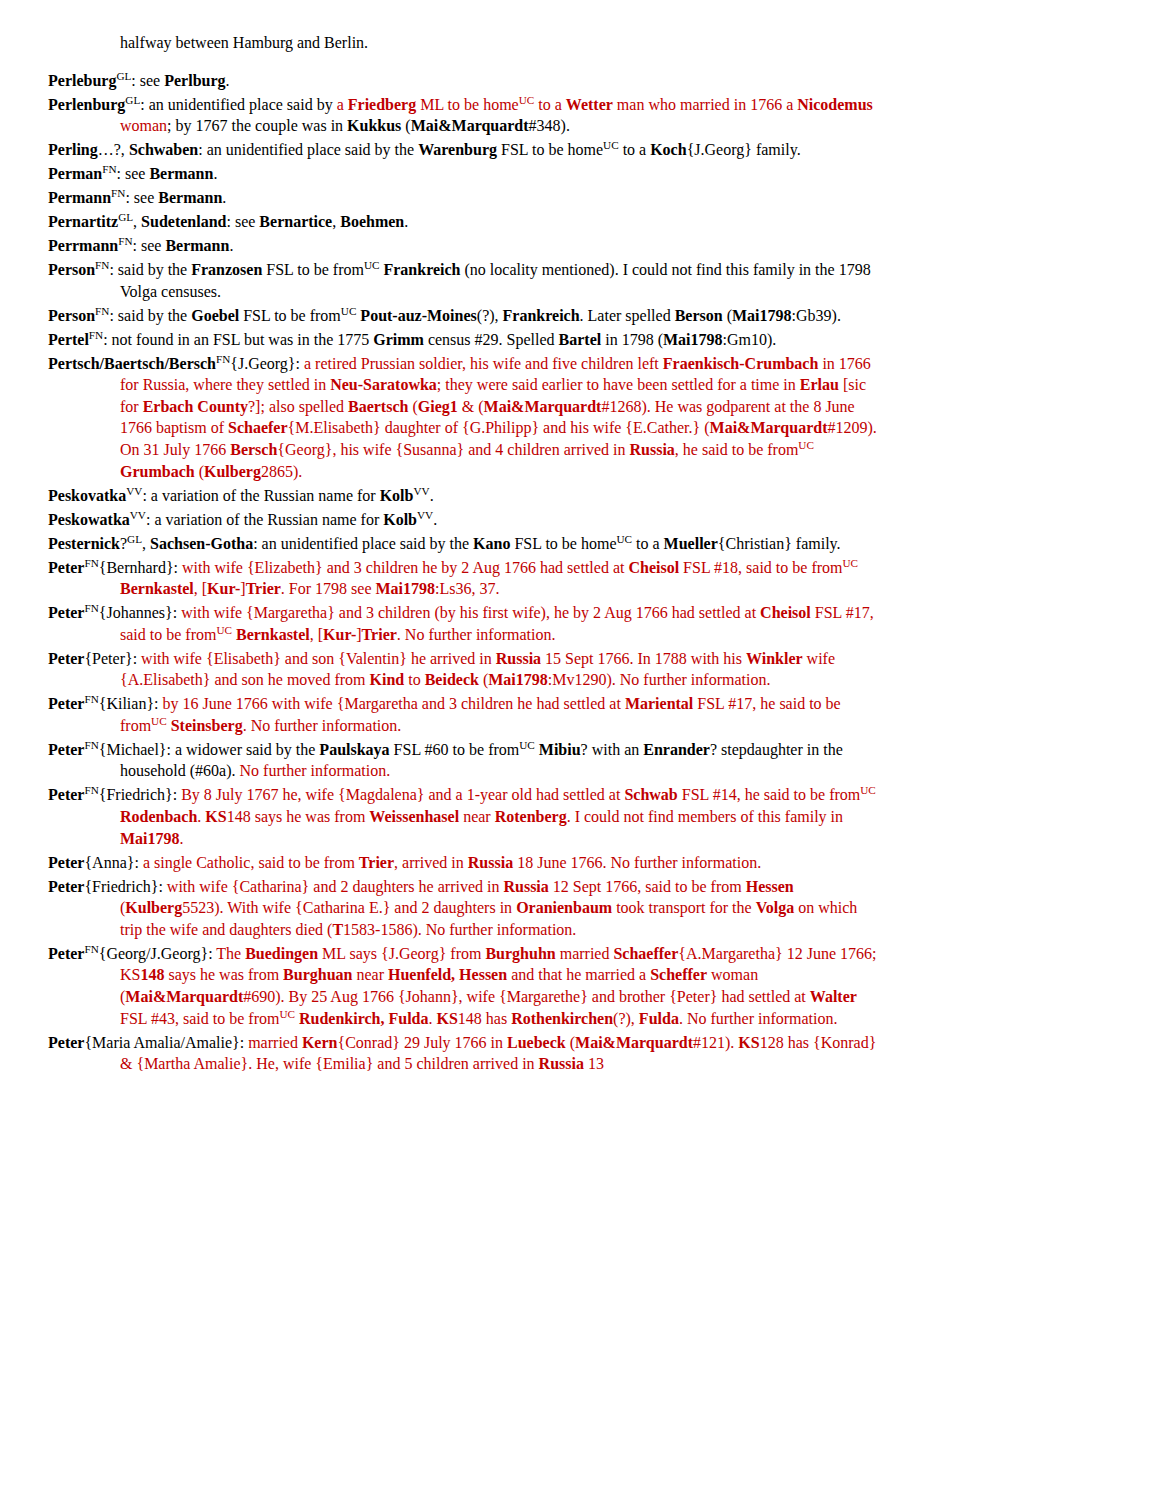halfway between Hamburg and Berlin.
PerleburgGL: see Perlburg.
PerlenburgGL: an unidentified place said by a Friedberg ML to be homeUC to a Wetter man who married in 1766 a Nicodemus woman; by 1767 the couple was in Kukkus (Mai&Marquardt#348).
Perling…?, Schwaben: an unidentified place said by the Warenburg FSL to be homeUC to a Koch{J.Georg} family.
PermanFN: see Bermann.
PermannFN: see Bermann.
PernartitzGL, Sudetenland: see Bernartice, Boehmen.
PerrmannFN: see Bermann.
PersonFN: said by the Franzosen FSL to be fromUC Frankreich (no locality mentioned). I could not find this family in the 1798 Volga censuses.
PersonFN: said by the Goebel FSL to be fromUC Pout-auz-Moines(?), Frankreich. Later spelled Berson (Mai1798:Gb39).
PertelFN: not found in an FSL but was in the 1775 Grimm census #29. Spelled Bartel in 1798 (Mai1798:Gm10).
Pertsch/Baertsch/BerschFN{J.Georg}: a retired Prussian soldier, his wife and five children left Fraenkisch-Crumbach in 1766 for Russia, where they settled in Neu-Saratowka; they were said earlier to have been settled for a time in Erlau [sic for Erbach County?]; also spelled Baertsch (Gieg1 & (Mai&Marquardt#1268). He was godparent at the 8 June 1766 baptism of Schaefer{M.Elisabeth} daughter of {G.Philipp} and his wife {E.Cather.} (Mai&Marquardt#1209). On 31 July 1766 Bersch{Georg}, his wife {Susanna} and 4 children arrived in Russia, he said to be fromUC Grumbach (Kulberg2865).
PeskovatkaVV: a variation of the Russian name for KolbVV.
PeskowatkaVV: a variation of the Russian name for KolbVV.
Pesternick?GL, Sachsen-Gotha: an unidentified place said by the Kano FSL to be homeUC to a Mueller{Christian} family.
PeterFN{Bernhard}: with wife {Elizabeth} and 3 children he by 2 Aug 1766 had settled at Cheisol FSL #18, said to be fromUC Bernkastel, [Kur-]Trier. For 1798 see Mai1798:Ls36, 37.
PeterFN{Johannes}: with wife {Margaretha} and 3 children (by his first wife), he by 2 Aug 1766 had settled at Cheisol FSL #17, said to be fromUC Bernkastel, [Kur-]Trier. No further information.
Peter{Peter}: with wife {Elisabeth} and son {Valentin} he arrived in Russia 15 Sept 1766. In 1788 with his Winkler wife {A.Elisabeth} and son he moved from Kind to Beideck (Mai1798:Mv1290). No further information.
PeterFN{Kilian}: by 16 June 1766 with wife {Margaretha and 3 children he had settled at Mariental FSL #17, he said to be fromUC Steinsberg. No further information.
PeterFN{Michael}: a widower said by the Paulskaya FSL #60 to be fromUC Mibiu? with an Enrander? stepdaughter in the household (#60a). No further information.
PeterFN{Friedrich}: By 8 July 1767 he, wife {Magdalena} and a 1-year old had settled at Schwab FSL #14, he said to be fromUC Rodenbach. KS148 says he was from Weissenhasel near Rotenberg. I could not find members of this family in Mai1798.
Peter{Anna}: a single Catholic, said to be from Trier, arrived in Russia 18 June 1766. No further information.
Peter{Friedrich}: with wife {Catharina} and 2 daughters he arrived in Russia 12 Sept 1766, said to be from Hessen (Kulberg5523). With wife {Catharina E.} and 2 daughters in Oranienbaum took transport for the Volga on which trip the wife and daughters died (T1583-1586). No further information.
PeterFN{Georg/J.Georg}: The Buedingen ML says {J.Georg} from Burghuhn married Schaeffer{A.Margaretha} 12 June 1766; KS148 says he was from Burghuan near Huenfeld, Hessen and that he married a Scheffer woman (Mai&Marquardt#690). By 25 Aug 1766 {Johann}, wife {Margarethe} and brother {Peter} had settled at Walter FSL #43, said to be fromUC Rudenkirch, Fulda. KS148 has Rothenkirchen(?), Fulda. No further information.
Peter{Maria Amalia/Amalie}: married Kern{Conrad} 29 July 1766 in Luebeck (Mai&Marquardt#121). KS128 has {Konrad} & {Martha Amalie}. He, wife {Emilia} and 5 children arrived in Russia 13